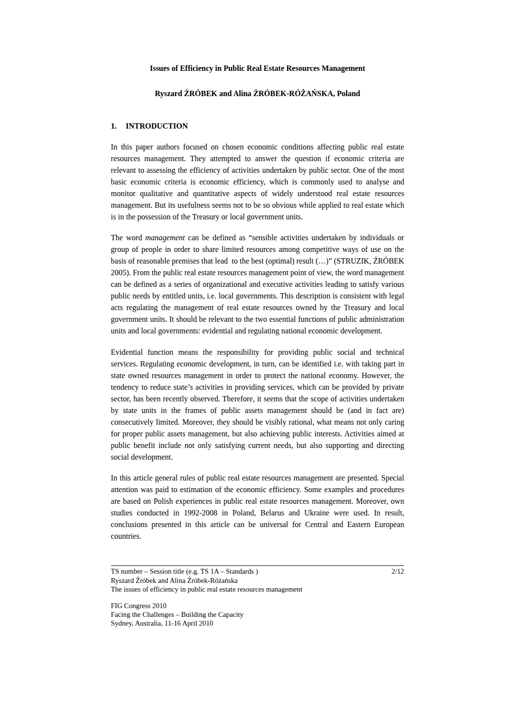Issues of Efficiency in Public Real Estate Resources Management
Ryszard ŹRÓBEK and Alina ŹRÓBEK-RÓŻAŃSKA, Poland
1. INTRODUCTION
In this paper authors focused on chosen economic conditions affecting public real estate resources management. They attempted to answer the question if economic criteria are relevant to assessing the efficiency of activities undertaken by public sector. One of the most basic economic criteria is economic efficiency, which is commonly used to analyse and monitor qualitative and quantitative aspects of widely understood real estate resources management. But its usefulness seems not to be so obvious while applied to real estate which is in the possession of the Treasury or local government units.
The word management can be defined as “sensible activities undertaken by individuals or group of people in order to share limited resources among competitive ways of use on the basis of reasonable premises that lead to the best (optimal) result (…)” (STRUZIK, ŹRÓBEK 2005). From the public real estate resources management point of view, the word management can be defined as a series of organizational and executive activities leading to satisfy various public needs by entitled units, i.e. local governments. This description is consistent with legal acts regulating the management of real estate resources owned by the Treasury and local government units. It should be relevant to the two essential functions of public administration units and local governments: evidential and regulating national economic development.
Evidential function means the responsibility for providing public social and technical services. Regulating economic development, in turn, can be identified i.e. with taking part in state owned resources management in order to protect the national economy. However, the tendency to reduce state’s activities in providing services, which can be provided by private sector, has been recently observed. Therefore, it seems that the scope of activities undertaken by state units in the frames of public assets management should be (and in fact are) consecutively limited. Moreover, they should be visibly rational, what means not only caring for proper public assets management, but also achieving public interests. Activities aimed at public benefit include not only satisfying current needs, but also supporting and directing social development.
In this article general rules of public real estate resources management are presented. Special attention was paid to estimation of the economic efficiency. Some examples and procedures are based on Polish experiences in public real estate resources management. Moreover, own studies conducted in 1992-2008 in Poland, Belarus and Ukraine were used. In result, conclusions presented in this article can be universal for Central and Eastern European countries.
2/12
TS number – Session title (e.g. TS 1A – Standards )
Ryszard Źróbek and Alina Źróbek-Różańska
The issues of efficiency in public real estate resources management
FIG Congress 2010
Facing the Challenges – Building the Capacity
Sydney, Australia, 11-16 April 2010